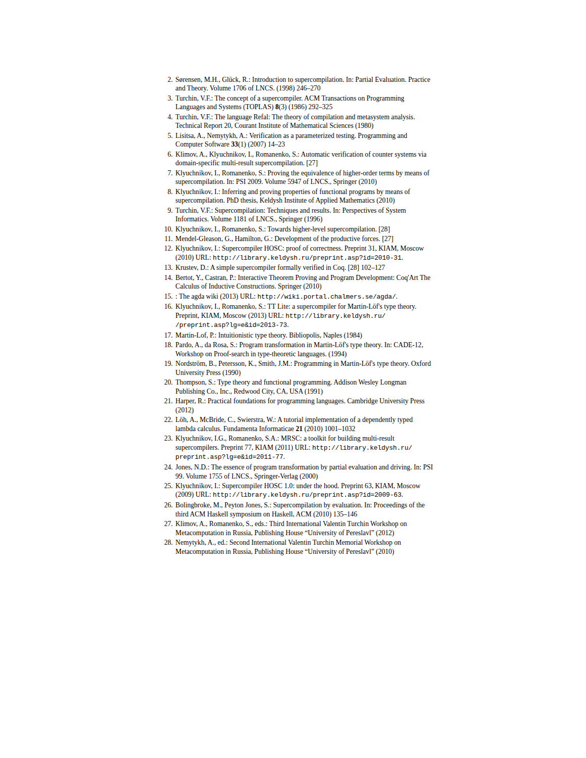2. Sørensen, M.H., Glück, R.: Introduction to supercompilation. In: Partial Evaluation. Practice and Theory. Volume 1706 of LNCS. (1998) 246–270
3. Turchin, V.F.: The concept of a supercompiler. ACM Transactions on Programming Languages and Systems (TOPLAS) 8(3) (1986) 292–325
4. Turchin, V.F.: The language Refal: The theory of compilation and metasystem analysis. Technical Report 20, Courant Institute of Mathematical Sciences (1980)
5. Lisitsa, A., Nemytykh, A.: Verification as a parameterized testing. Programming and Computer Software 33(1) (2007) 14–23
6. Klimov, A., Klyuchnikov, I., Romanenko, S.: Automatic verification of counter systems via domain-specific multi-result supercompilation. [27]
7. Klyuchnikov, I., Romanenko, S.: Proving the equivalence of higher-order terms by means of supercompilation. In: PSI 2009. Volume 5947 of LNCS., Springer (2010)
8. Klyuchnikov, I.: Inferring and proving properties of functional programs by means of supercompilation. PhD thesis, Keldysh Institute of Applied Mathematics (2010)
9. Turchin, V.F.: Supercompilation: Techniques and results. In: Perspectives of System Informatics. Volume 1181 of LNCS., Springer (1996)
10. Klyuchnikov, I., Romanenko, S.: Towards higher-level supercompilation. [28]
11. Mendel-Gleason, G., Hamilton, G.: Development of the productive forces. [27]
12. Klyuchnikov, I.: Supercompiler HOSC: proof of correctness. Preprint 31, KIAM, Moscow (2010) URL: http://library.keldysh.ru/preprint.asp?id=2010-31.
13. Krustev, D.: A simple supercompiler formally verified in Coq. [28] 102–127
14. Bertot, Y., Castran, P.: Interactive Theorem Proving and Program Development: Coq'Art The Calculus of Inductive Constructions. Springer (2010)
15.: The agda wiki (2013) URL: http://wiki.portal.chalmers.se/agda/.
16. Klyuchnikov, I., Romanenko, S.: TT Lite: a supercompiler for Martin-Löf's type theory. Preprint, KIAM, Moscow (2013) URL: http://library.keldysh.ru/ /preprint.asp?lg=e&id=2013-73.
17. Martin-Lof, P.: Intuitionistic type theory. Bibliopolis, Naples (1984)
18. Pardo, A., da Rosa, S.: Program transformation in Martin-Löf's type theory. In: CADE-12, Workshop on Proof-search in type-theoretic languages. (1994)
19. Nordström, B., Petersson, K., Smith, J.M.: Programming in Martin-Löf's type theory. Oxford University Press (1990)
20. Thompson, S.: Type theory and functional programming. Addison Wesley Longman Publishing Co., Inc., Redwood City, CA, USA (1991)
21. Harper, R.: Practical foundations for programming languages. Cambridge University Press (2012)
22. Löh, A., McBride, C., Swierstra, W.: A tutorial implementation of a dependently typed lambda calculus. Fundamenta Informaticae 21 (2010) 1001–1032
23. Klyuchnikov, I.G., Romanenko, S.A.: MRSC: a toolkit for building multi-result supercompilers. Preprint 77, KIAM (2011) URL: http://library.keldysh.ru/ preprint.asp?lg=e&id=2011-77.
24. Jones, N.D.: The essence of program transformation by partial evaluation and driving. In: PSI 99. Volume 1755 of LNCS., Springer-Verlag (2000)
25. Klyuchnikov, I.: Supercompiler HOSC 1.0: under the hood. Preprint 63, KIAM, Moscow (2009) URL: http://library.keldysh.ru/preprint.asp?id=2009-63.
26. Bolingbroke, M., Peyton Jones, S.: Supercompilation by evaluation. In: Proceedings of the third ACM Haskell symposium on Haskell, ACM (2010) 135–146
27. Klimov, A., Romanenko, S., eds.: Third International Valentin Turchin Workshop on Metacomputation in Russia, Publishing House “University of Pereslavl” (2012)
28. Nemytykh, A., ed.: Second International Valentin Turchin Memorial Workshop on Metacomputation in Russia, Publishing House “University of Pereslavl” (2010)